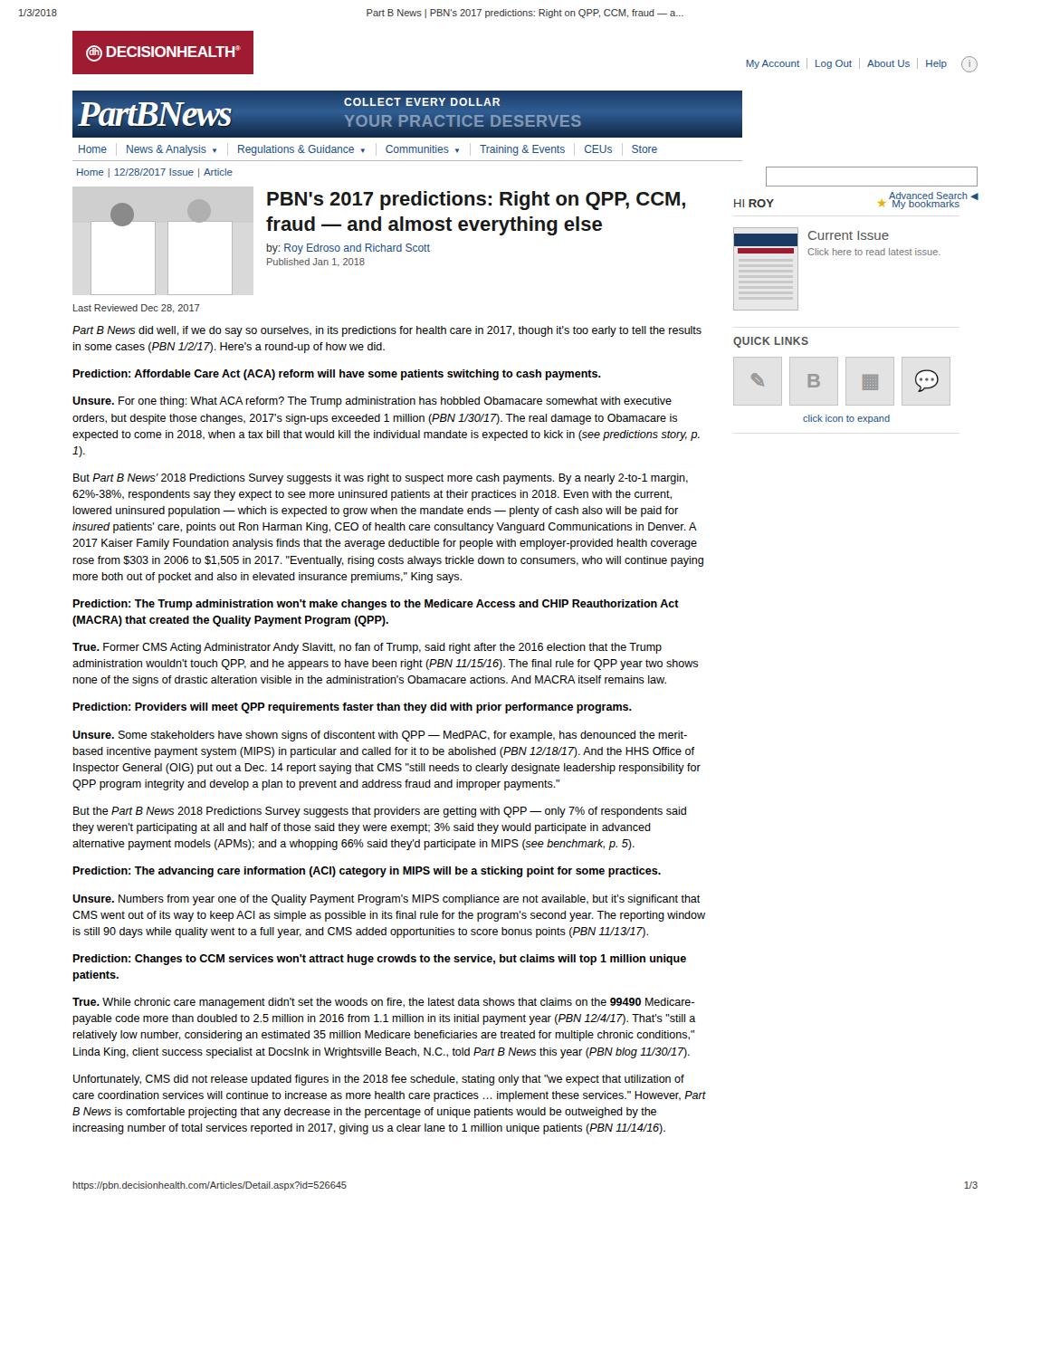1/3/2018
Part B News | PBN's 2017 predictions: Right on QPP, CCM, fraud — a...
dh DECISIONHEALTH®
My Account Log Out About Us Help i
PartBNews
COLLECT EVERY DOLLAR
YOUR PRACTICE DESERVES
Advanced Search ◀
Home News & Analysis ▼Regulations & Guidance ▼Communities ▼Training & Events CEUs Store
Home|12/28/2017 Issue|Article
PBN's 2017 predictions: Right on QPP, CCM, fraud — and almost everything else
by: Roy Edroso and Richard Scott
Published Jan 1, 2018
Last Reviewed Dec 28, 2017
Part B News did well, if we do say so ourselves, in its predictions for health care in 2017, though it's too early to tell the results in some cases (PBN 1/2/17). Here's a round-up of how we did.
Prediction: Affordable Care Act (ACA) reform will have some patients switching to cash payments.
Unsure. For one thing: What ACA reform? The Trump administration has hobbled Obamacare somewhat with executive orders, but despite those changes, 2017's sign-ups exceeded 1 million (PBN 1/30/17). The real damage to Obamacare is expected to come in 2018, when a tax bill that would kill the individual mandate is expected to kick in (see predictions story, p. 1).
But Part B News' 2018 Predictions Survey suggests it was right to suspect more cash payments. By a nearly 2-to-1 margin, 62%-38%, respondents say they expect to see more uninsured patients at their practices in 2018. Even with the current, lowered uninsured population — which is expected to grow when the mandate ends — plenty of cash also will be paid for insured patients' care, points out Ron Harman King, CEO of health care consultancy Vanguard Communications in Denver. A 2017 Kaiser Family Foundation analysis finds that the average deductible for people with employer-provided health coverage rose from $303 in 2006 to $1,505 in 2017. "Eventually, rising costs always trickle down to consumers, who will continue paying more both out of pocket and also in elevated insurance premiums," King says.
Prediction: The Trump administration won't make changes to the Medicare Access and CHIP Reauthorization Act (MACRA) that created the Quality Payment Program (QPP).
True. Former CMS Acting Administrator Andy Slavitt, no fan of Trump, said right after the 2016 election that the Trump administration wouldn't touch QPP, and he appears to have been right (PBN 11/15/16). The final rule for QPP year two shows none of the signs of drastic alteration visible in the administration's Obamacare actions. And MACRA itself remains law.
Prediction: Providers will meet QPP requirements faster than they did with prior performance programs.
Unsure. Some stakeholders have shown signs of discontent with QPP — MedPAC, for example, has denounced the merit-based incentive payment system (MIPS) in particular and called for it to be abolished (PBN 12/18/17). And the HHS Office of Inspector General (OIG) put out a Dec. 14 report saying that CMS "still needs to clearly designate leadership responsibility for QPP program integrity and develop a plan to prevent and address fraud and improper payments."
But the Part B News 2018 Predictions Survey suggests that providers are getting with QPP — only 7% of respondents said they weren't participating at all and half of those said they were exempt; 3% said they would participate in advanced alternative payment models (APMs); and a whopping 66% said they'd participate in MIPS (see benchmark, p. 5).
Prediction: The advancing care information (ACI) category in MIPS will be a sticking point for some practices.
Unsure. Numbers from year one of the Quality Payment Program's MIPS compliance are not available, but it's significant that CMS went out of its way to keep ACI as simple as possible in its final rule for the program's second year. The reporting window is still 90 days while quality went to a full year, and CMS added opportunities to score bonus points (PBN 11/13/17).
Prediction: Changes to CCM services won't attract huge crowds to the service, but claims will top 1 million unique patients.
True. While chronic care management didn't set the woods on fire, the latest data shows that claims on the 99490 Medicare-payable code more than doubled to 2.5 million in 2016 from 1.1 million in its initial payment year (PBN 12/4/17). That's "still a relatively low number, considering an estimated 35 million Medicare beneficiaries are treated for multiple chronic conditions," Linda King, client success specialist at DocsInk in Wrightsville Beach, N.C., told Part B News this year (PBN blog 11/30/17).
Unfortunately, CMS did not release updated figures in the 2018 fee schedule, stating only that "we expect that utilization of care coordination services will continue to increase as more health care practices … implement these services." However, Part B News is comfortable projecting that any decrease in the percentage of unique patients would be outweighed by the increasing number of total services reported in 2017, giving us a clear lane to 1 million unique patients (PBN 11/14/16).
HI ROY
★My bookmarks
Current Issue
Click here to read latest issue.
QUICK LINKS
✎
B
▦
💬
click icon to expand
https://pbn.decisionhealth.com/Articles/Detail.aspx?id=526645
1/3